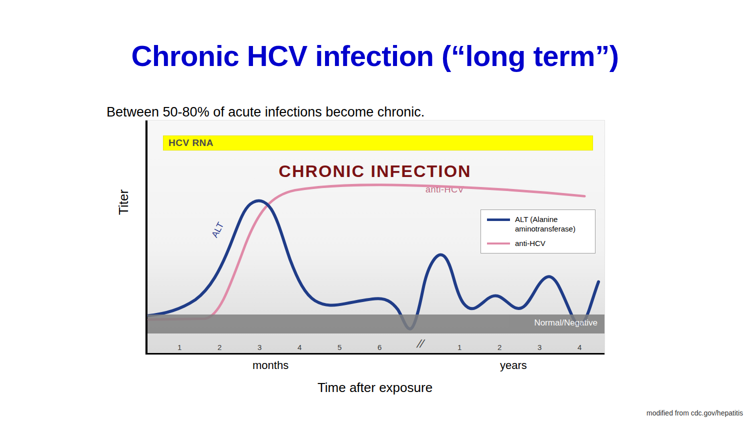Chronic HCV infection (“long term”)
Between 50-80% of acute infections become chronic.
HCV RNA
CHRONIC INFECTION
anti-HCV
ALT
ALT (Alanine
aminotransferase)
anti-HCV
Normal/Negative
1 2 3 4 5 6 // 1 2 3 4
Titer
months
years
Time after exposure
modified from cdc.gov/hepatitis